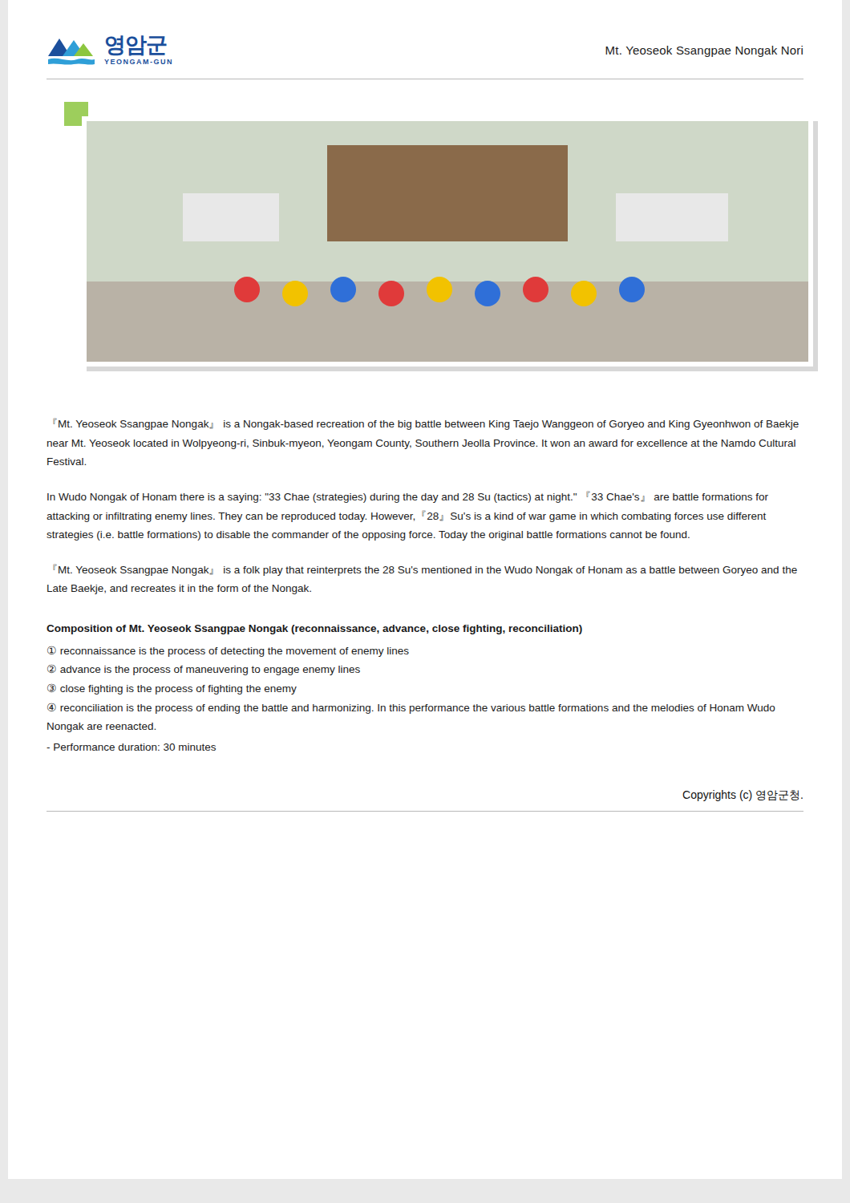영암군 YEONGAM-GUN
Mt. Yeoseok Ssangpae Nongak Nori
『Mt. Yeoseok Ssangpae Nongak』 is a Nongak-based recreation of the big battle between King Taejo Wanggeon of Goryeo and King Gyeonhwon of Baekje near Mt. Yeoseok located in Wolpyeong-ri, Sinbuk-myeon, Yeongam County, Southern Jeolla Province. It won an award for excellence at the Namdo Cultural Festival.
In Wudo Nongak of Honam there is a saying: "33 Chae (strategies) during the day and 28 Su (tactics) at night." 『33 Chae's』 are battle formations for attacking or infiltrating enemy lines. They can be reproduced today. However,『28』Su's is a kind of war game in which combating forces use different strategies (i.e. battle formations) to disable the commander of the opposing force. Today the original battle formations cannot be found.
『Mt. Yeoseok Ssangpae Nongak』 is a folk play that reinterprets the 28 Su's mentioned in the Wudo Nongak of Honam as a battle between Goryeo and the Late Baekje, and recreates it in the form of the Nongak.
Composition of Mt. Yeoseok Ssangpae Nongak (reconnaissance, advance, close fighting, reconciliation)
① reconnaissance is the process of detecting the movement of enemy lines
② advance is the process of maneuvering to engage enemy lines
③ close fighting is the process of fighting the enemy
④ reconciliation is the process of ending the battle and harmonizing. In this performance the various battle formations and the melodies of Honam Wudo Nongak are reenacted.
- Performance duration: 30 minutes
Copyrights (c) 영암군청.